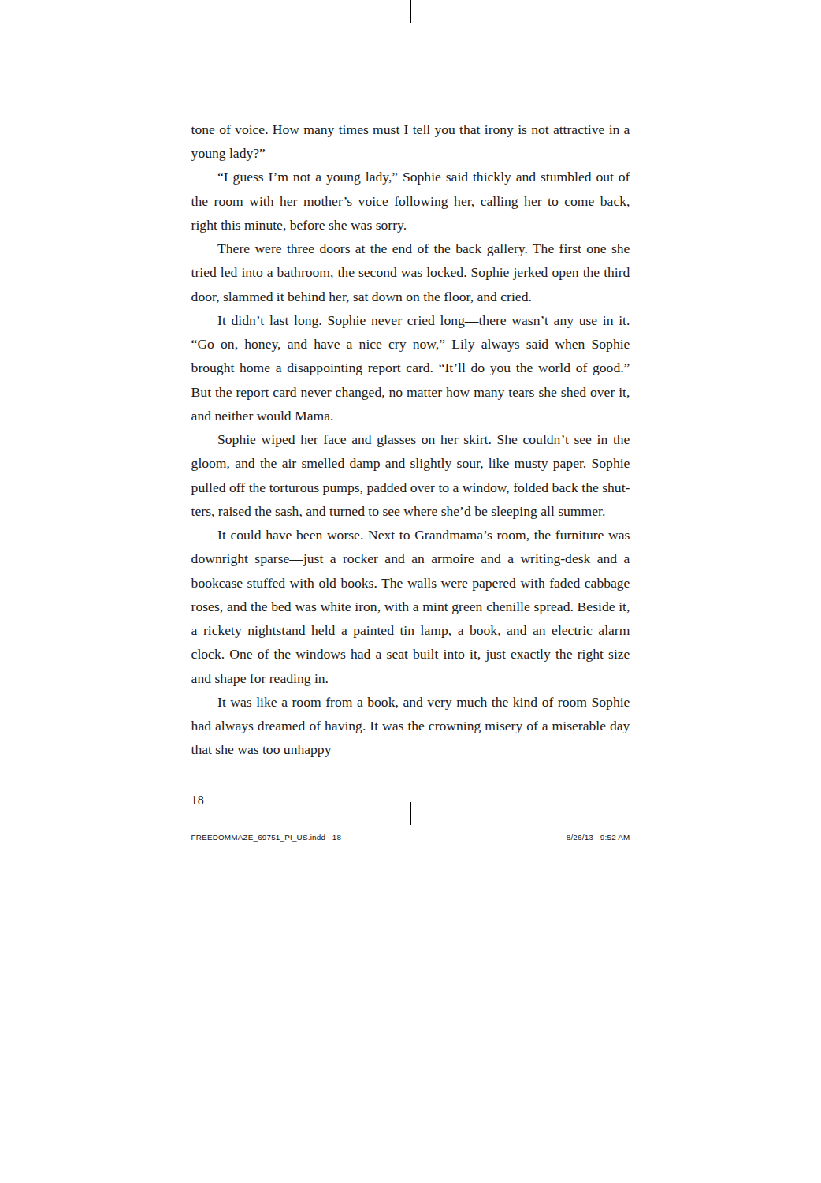tone of voice. How many times must I tell you that irony is not attractive in a young lady?”
“I guess I’m not a young lady,” Sophie said thickly and stumbled out of the room with her mother’s voice following her, calling her to come back, right this minute, before she was sorry.
There were three doors at the end of the back gallery. The first one she tried led into a bathroom, the second was locked. Sophie jerked open the third door, slammed it behind her, sat down on the floor, and cried.
It didn’t last long. Sophie never cried long—there wasn’t any use in it. “Go on, honey, and have a nice cry now,” Lily always said when Sophie brought home a disappointing report card. “It’ll do you the world of good.” But the report card never changed, no matter how many tears she shed over it, and neither would Mama.
Sophie wiped her face and glasses on her skirt. She couldn’t see in the gloom, and the air smelled damp and slightly sour, like musty paper. Sophie pulled off the torturous pumps, padded over to a window, folded back the shutters, raised the sash, and turned to see where she’d be sleeping all summer.
It could have been worse. Next to Grandmama’s room, the furniture was downright sparse—just a rocker and an armoire and a writing-desk and a bookcase stuffed with old books. The walls were papered with faded cabbage roses, and the bed was white iron, with a mint green chenille spread. Beside it, a rickety nightstand held a painted tin lamp, a book, and an electric alarm clock. One of the windows had a seat built into it, just exactly the right size and shape for reading in.
It was like a room from a book, and very much the kind of room Sophie had always dreamed of having. It was the crowning misery of a miserable day that she was too unhappy
18
FREEDOMMAZE_69751_PI_US.indd 18 8/26/13 9:52 AM